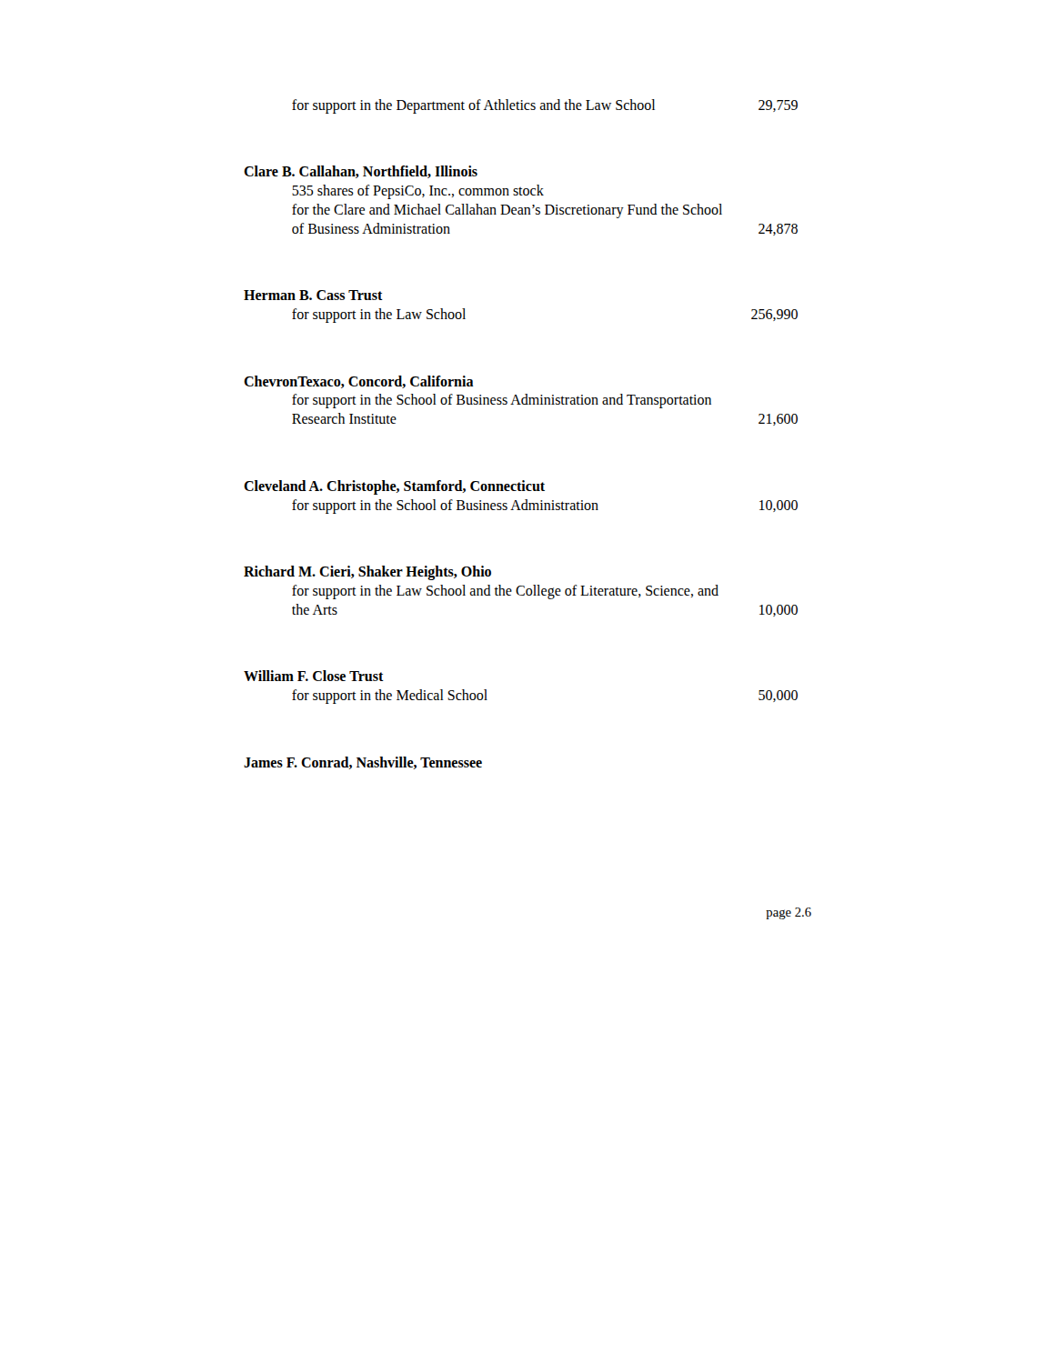for support in the Department of Athletics and the Law School 29,759
Clare B. Callahan, Northfield, Illinois
535 shares of PepsiCo, Inc., common stock
for the Clare and Michael Callahan Dean’s Discretionary Fund the School
of Business Administration 24,878
Herman B. Cass Trust
for support in the Law School 256,990
ChevronTexaco, Concord, California
for support in the School of Business Administration and Transportation
Research Institute 21,600
Cleveland A. Christophe, Stamford, Connecticut
for support in the School of Business Administration 10,000
Richard M. Cieri, Shaker Heights, Ohio
for support in the Law School and the College of Literature, Science, and
the Arts 10,000
William F. Close Trust
for support in the Medical School 50,000
James F. Conrad, Nashville, Tennessee
page 2.6